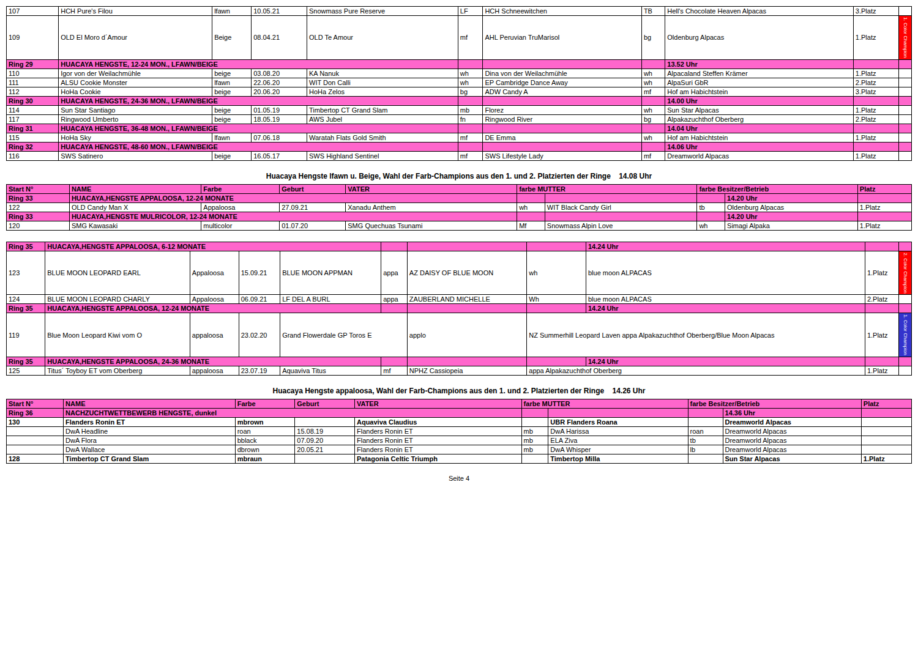| 107 | HCH Pure's Filou | lfawn | 10.05.21 | Snowmass Pure Reserve | LF | HCH Schneewitchen | TB | Hell's Chocolate Heaven Alpacas | 3.Platz | |
| 109 | OLD El Moro d´Amour | Beige | 08.04.21 | OLD Te Amour | mf | AHL Peruvian TruMarisol | bg | Oldenburg Alpacas | 1.Platz | 1. Color Champion |
| Ring 29 | HUACAYA HENGSTE, 12-24 MON., LFAWN/BEIGE | | | | 13.52 Uhr | | |
| 110 | Igor von der Weilachmühle | beige | 03.08.20 | KA Nanuk | wh | Dina von der Weilachmühle | wh | Alpacaland Steffen Krämer | 1.Platz | |
| 111 | ALSU Cookie Monster | lfawn | 22.06.20 | WIT Don Calli | wh | EP Cambridge Dance Away | wh | AlpaSuri GbR | 2.Platz | |
| 112 | HoHa Cookie | beige | 20.06.20 | HoHa Zelos | bg | ADW Candy A | mf | Hof am Habichtstein | 3.Platz | |
| Ring 30 | HUACAYA HENGSTE, 24-36 MON., LFAWN/BEIGE | | | | 14.00 Uhr | | |
| 114 | Sun Star Santiago | beige | 01.05.19 | Timbertop CT Grand Slam | mb | Florez | wh | Sun Star Alpacas | 1.Platz | |
| 117 | Ringwood Umberto | beige | 18.05.19 | AWS Jubel | fn | Ringwood River | bg | Alpakazuchthof Oberberg | 2.Platz | |
| Ring 31 | HUACAYA HENGSTE, 36-48 MON., LFAWN/BEIGE | | | | 14.04 Uhr | | |
| 115 | HoHa Sky | lfawn | 07.06.18 | Waratah Flats Gold Smith | mf | DE Emma | wh | Hof am Habichtstein | 1.Platz | |
| Ring 32 | HUACAYA HENGSTE, 48-60 MON., LFAWN/BEIGE | | | | 14.06 Uhr | | |
| 116 | SWS Satinero | beige | 16.05.17 | SWS Highland Sentinel | mf | SWS Lifestyle Lady | mf | Dreamworld Alpacas | 1.Platz | |
Huacaya Hengste lfawn u. Beige, Wahl der Farb-Champions aus den 1. und 2. Platzierten der Ringe 14.08 Uhr
| Start N° | NAME | Farbe | Geburt | VATER | farbe MUTTER | farbe Besitzer/Betrieb | Platz |
| Ring 33 | HUACAYA,HENGSTE APPALOOSA, 12-24 MONATE | | | | 14.20 Uhr | |
| 122 | OLD Candy Man X | Appaloosa | 27.09.21 | Xanadu Anthem | wh | WIT Black Candy Girl | tb | Oldenburg Alpacas | 1.Platz |
| Ring 33 | HUACAYA,HENGSTE MULRICOLOR, 12-24 MONATE | | | | 14.20 Uhr | |
| 120 | SMG Kawasaki | multicolor | 01.07.20 | SMG Quechuas Tsunami | Mf | Snowmass Alpin Love | wh | Simagi Alpaka | 1.Platz |
| Ring 35 | HUACAYA,HENGSTE APPALOOSA, 6-12 MONATE | | | | 14.24 Uhr | | |
| 123 | BLUE MOON LEOPARD EARL | Appaloosa | 15.09.21 | BLUE MOON APPMAN | appa | AZ DAISY OF BLUE MOON | wh | blue moon ALPACAS | 1.Platz | 2. Color Champion |
| 124 | BLUE MOON LEOPARD CHARLY | Appaloosa | 06.09.21 | LF DEL A BURL | appa | ZAUBERLAND MICHELLE | Wh | blue moon ALPACAS | 2.Platz | |
| Ring 35 | HUACAYA,HENGSTE APPALOOSA, 12-24 MONATE | | | | 14.24 Uhr | | |
| 119 | Blue Moon Leopard Kiwi vom O | appaloosa | 23.02.20 | Grand Flowerdale GP Toros E | applo | NZ Summerhill Leopard Laven appa Alpakazuchthof Oberberg/Blue Moon Alpacas | 1.Platz | 1. Color Champion |
| Ring 35 | HUACAYA,HENGSTE APPALOOSA, 24-36 MONATE | | | | 14.24 Uhr | | |
| 125 | Titus´ Toyboy ET vom Oberberg | appaloosa | 23.07.19 | Aquaviva Titus | mf | NPHZ Cassiopeia | appa Alpakazuchthof Oberberg | 1.Platz | |
Huacaya Hengste appaloosa, Wahl der Farb-Champions aus den 1. und 2. Platzierten der Ringe 14.26 Uhr
| Start N° | NAME | Farbe | Geburt | VATER | farbe MUTTER | farbe Besitzer/Betrieb | Platz |
| Ring 36 | NACHZUCHTWETTBEWERB HENGSTE, dunkel | | | | 14.36 Uhr | |
| 130 | Flanders Ronin ET | mbrown | | Aquaviva Claudius | | UBR Flanders Roana | | Dreamworld Alpacas | |
| | DwA Headline | roan | 15.08.19 | Flanders Ronin ET | mb | DwA Harissa | roan | Dreamworld Alpacas | |
| | DwA Flora | bblack | 07.09.20 | Flanders Ronin ET | mb | ELA Ziva | tb | Dreamworld Alpacas | |
| | DwA Wallace | dbrown | 20.05.21 | Flanders Ronin ET | mb | DwA Whisper | lb | Dreamworld Alpacas | |
| 128 | Timbertop CT Grand Slam | mbraun | | Patagonia Celtic Triumph | | Timbertop Milla | | Sun Star Alpacas | 1.Platz |
Seite 4